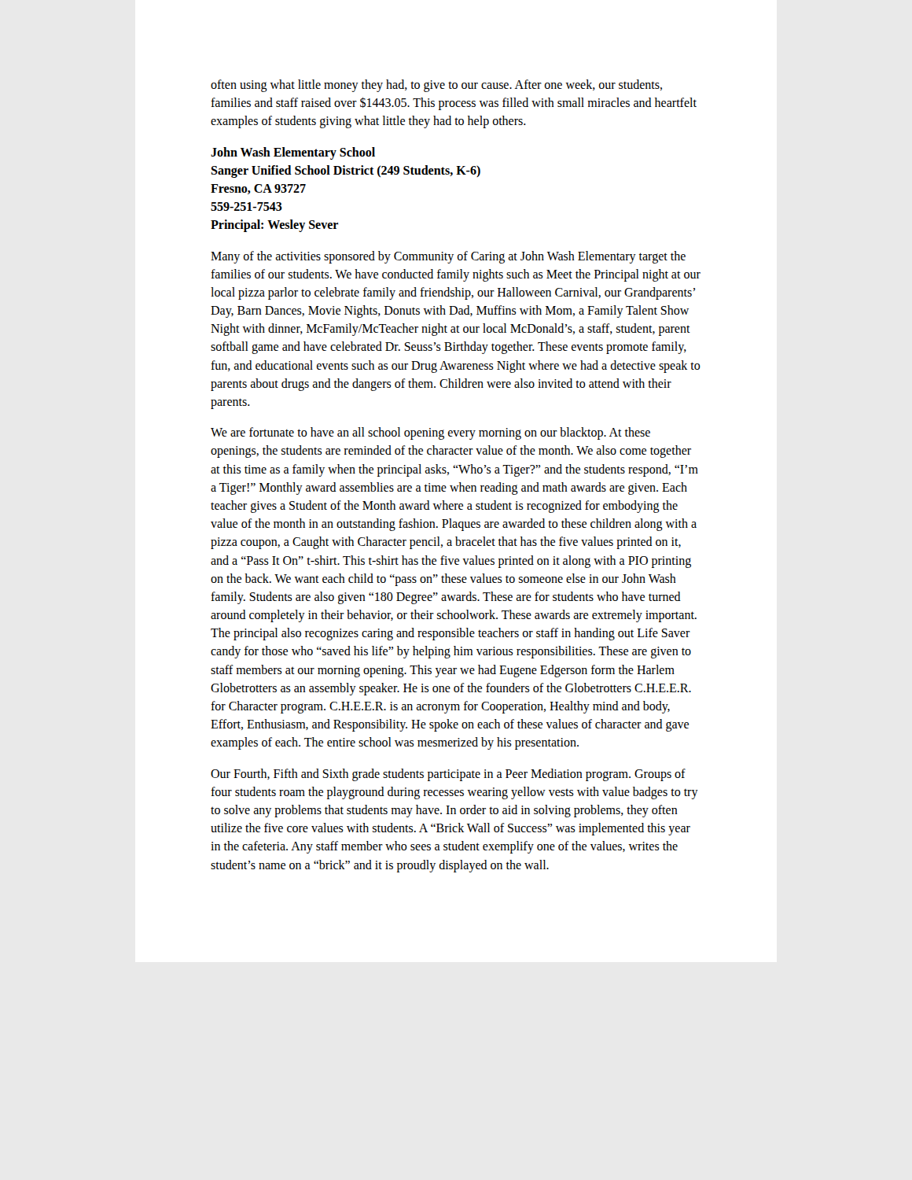often using what little money they had, to give to our cause. After one week, our students, families and staff raised over $1443.05. This process was filled with small miracles and heartfelt examples of students giving what little they had to help others.
John Wash Elementary School Sanger Unified School District (249 Students, K-6) Fresno, CA 93727 559-251-7543 Principal: Wesley Sever
Many of the activities sponsored by Community of Caring at John Wash Elementary target the families of our students. We have conducted family nights such as Meet the Principal night at our local pizza parlor to celebrate family and friendship, our Halloween Carnival, our Grandparents’ Day, Barn Dances, Movie Nights, Donuts with Dad, Muffins with Mom, a Family Talent Show Night with dinner, McFamily/McTeacher night at our local McDonald’s, a staff, student, parent softball game and have celebrated Dr. Seuss’s Birthday together. These events promote family, fun, and educational events such as our Drug Awareness Night where we had a detective speak to parents about drugs and the dangers of them. Children were also invited to attend with their parents.
We are fortunate to have an all school opening every morning on our blacktop. At these openings, the students are reminded of the character value of the month. We also come together at this time as a family when the principal asks, “Who’s a Tiger?” and the students respond, “I’m a Tiger!” Monthly award assemblies are a time when reading and math awards are given. Each teacher gives a Student of the Month award where a student is recognized for embodying the value of the month in an outstanding fashion. Plaques are awarded to these children along with a pizza coupon, a Caught with Character pencil, a bracelet that has the five values printed on it, and a “Pass It On” t-shirt. This t-shirt has the five values printed on it along with a PIO printing on the back. We want each child to “pass on” these values to someone else in our John Wash family. Students are also given “180 Degree” awards. These are for students who have turned around completely in their behavior, or their schoolwork. These awards are extremely important. The principal also recognizes caring and responsible teachers or staff in handing out Life Saver candy for those who “saved his life” by helping him various responsibilities. These are given to staff members at our morning opening. This year we had Eugene Edgerson form the Harlem Globetrotters as an assembly speaker. He is one of the founders of the Globetrotters C.H.E.E.R. for Character program. C.H.E.E.R. is an acronym for Cooperation, Healthy mind and body, Effort, Enthusiasm, and Responsibility. He spoke on each of these values of character and gave examples of each. The entire school was mesmerized by his presentation.
Our Fourth, Fifth and Sixth grade students participate in a Peer Mediation program. Groups of four students roam the playground during recesses wearing yellow vests with value badges to try to solve any problems that students may have. In order to aid in solving problems, they often utilize the five core values with students. A “Brick Wall of Success” was implemented this year in the cafeteria. Any staff member who sees a student exemplify one of the values, writes the student’s name on a “brick” and it is proudly displayed on the wall.